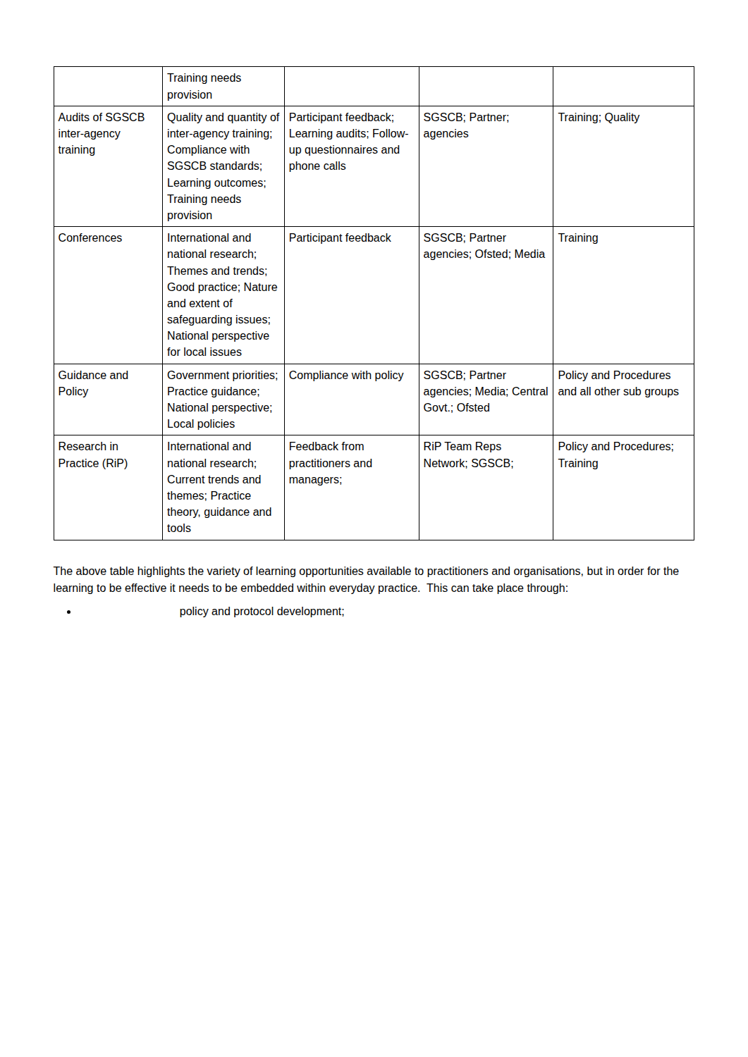| | Training needs provision | | | |
| Audits of SGSCB inter-agency training | Quality and quantity of inter-agency training; Compliance with SGSCB standards; Learning outcomes; Training needs provision | Participant feedback; Learning audits; Follow-up questionnaires and phone calls | SGSCB; Partner; agencies | Training; Quality |
| Conferences | International and national research; Themes and trends; Good practice; Nature and extent of safeguarding issues; National perspective for local issues | Participant feedback | SGSCB; Partner agencies; Ofsted; Media | Training |
| Guidance and Policy | Government priorities; Practice guidance; National perspective; Local policies | Compliance with policy | SGSCB; Partner agencies; Media; Central Govt.; Ofsted | Policy and Procedures and all other sub groups |
| Research in Practice (RiP) | International and national research; Current trends and themes; Practice theory, guidance and tools | Feedback from practitioners and managers; | RiP Team Reps Network; SGSCB; | Policy and Procedures; Training |
The above table highlights the variety of learning opportunities available to practitioners and organisations, but in order for the learning to be effective it needs to be embedded within everyday practice. This can take place through:
policy and protocol development;